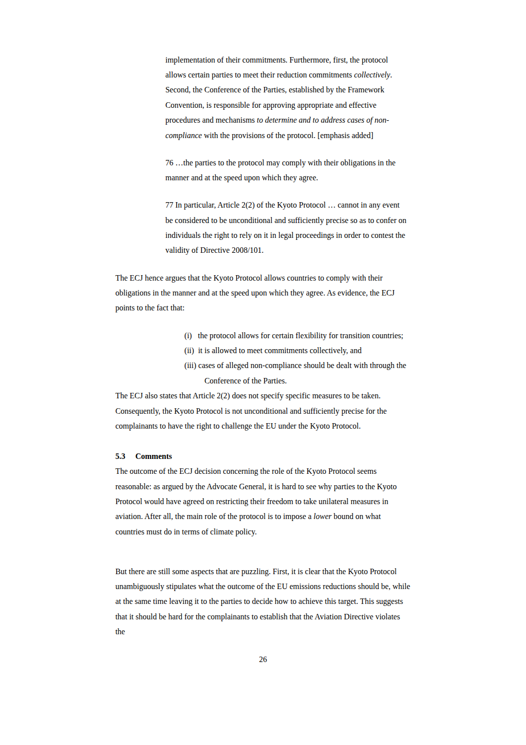implementation of their commitments. Furthermore, first, the protocol allows certain parties to meet their reduction commitments collectively. Second, the Conference of the Parties, established by the Framework Convention, is responsible for approving appropriate and effective procedures and mechanisms to determine and to address cases of non-compliance with the provisions of the protocol. [emphasis added]
76 …the parties to the protocol may comply with their obligations in the manner and at the speed upon which they agree.
77 In particular, Article 2(2) of the Kyoto Protocol … cannot in any event be considered to be unconditional and sufficiently precise so as to confer on individuals the right to rely on it in legal proceedings in order to contest the validity of Directive 2008/101.
The ECJ hence argues that the Kyoto Protocol allows countries to comply with their obligations in the manner and at the speed upon which they agree. As evidence, the ECJ points to the fact that:
(i) the protocol allows for certain flexibility for transition countries;
(ii) it is allowed to meet commitments collectively, and
(iii) cases of alleged non-compliance should be dealt with through the Conference of the Parties.
The ECJ also states that Article 2(2) does not specify specific measures to be taken. Consequently, the Kyoto Protocol is not unconditional and sufficiently precise for the complainants to have the right to challenge the EU under the Kyoto Protocol.
5.3 Comments
The outcome of the ECJ decision concerning the role of the Kyoto Protocol seems reasonable: as argued by the Advocate General, it is hard to see why parties to the Kyoto Protocol would have agreed on restricting their freedom to take unilateral measures in aviation. After all, the main role of the protocol is to impose a lower bound on what countries must do in terms of climate policy.
But there are still some aspects that are puzzling. First, it is clear that the Kyoto Protocol unambiguously stipulates what the outcome of the EU emissions reductions should be, while at the same time leaving it to the parties to decide how to achieve this target. This suggests that it should be hard for the complainants to establish that the Aviation Directive violates the
26